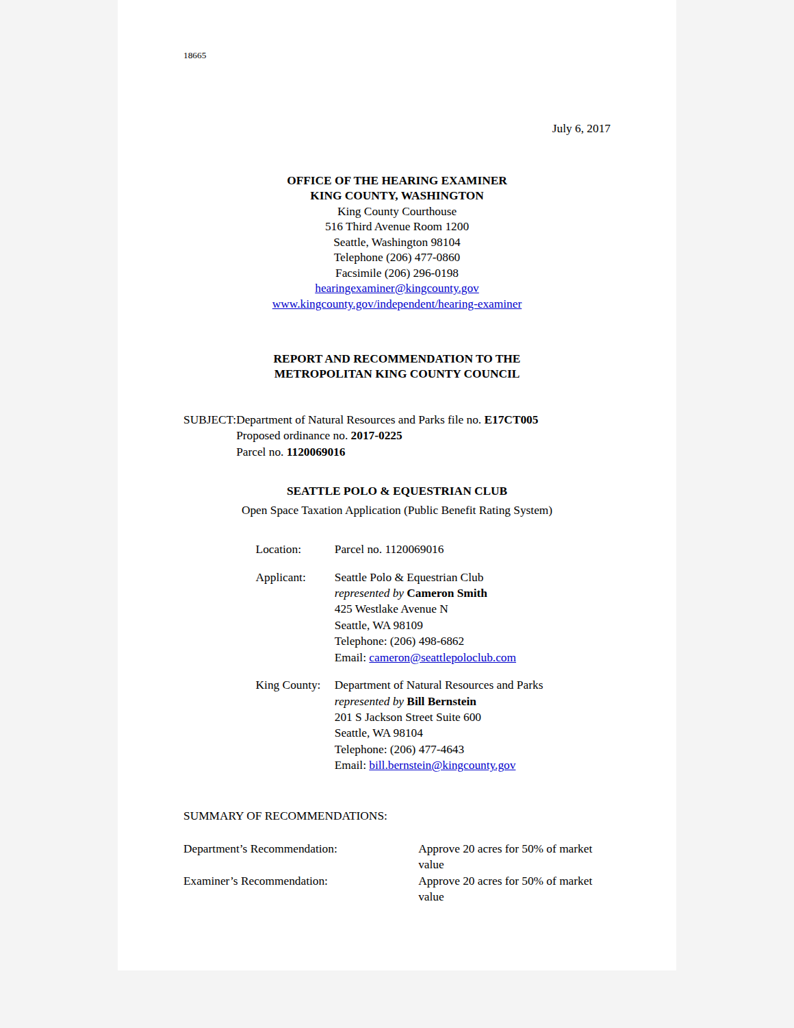18665
July 6, 2017
OFFICE OF THE HEARING EXAMINER
KING COUNTY, WASHINGTON
King County Courthouse
516 Third Avenue Room 1200
Seattle, Washington 98104
Telephone (206) 477-0860
Facsimile (206) 296-0198
hearingexaminer@kingcounty.gov
www.kingcounty.gov/independent/hearing-examiner
REPORT AND RECOMMENDATION TO THE
METROPOLITAN KING COUNTY COUNCIL
| SUBJECT: | Department of Natural Resources and Parks file no. E17CT005 Proposed ordinance no. 2017-0225 Parcel no. 1120069016 |
SEATTLE POLO & EQUESTRIAN CLUB
Open Space Taxation Application (Public Benefit Rating System)
| Location: | Parcel no. 1120069016 |
| Applicant: | Seattle Polo & Equestrian Club represented by Cameron Smith 425 Westlake Avenue N Seattle, WA 98109 Telephone: (206) 498-6862 Email: cameron@seattlepoloclub.com |
| King County: | Department of Natural Resources and Parks represented by Bill Bernstein 201 S Jackson Street Suite 600 Seattle, WA 98104 Telephone: (206) 477-4643 Email: bill.bernstein@kingcounty.gov |
SUMMARY OF RECOMMENDATIONS:
| Department’s Recommendation: | Approve 20 acres for 50% of market value |
| Examiner’s Recommendation: | Approve 20 acres for 50% of market value |